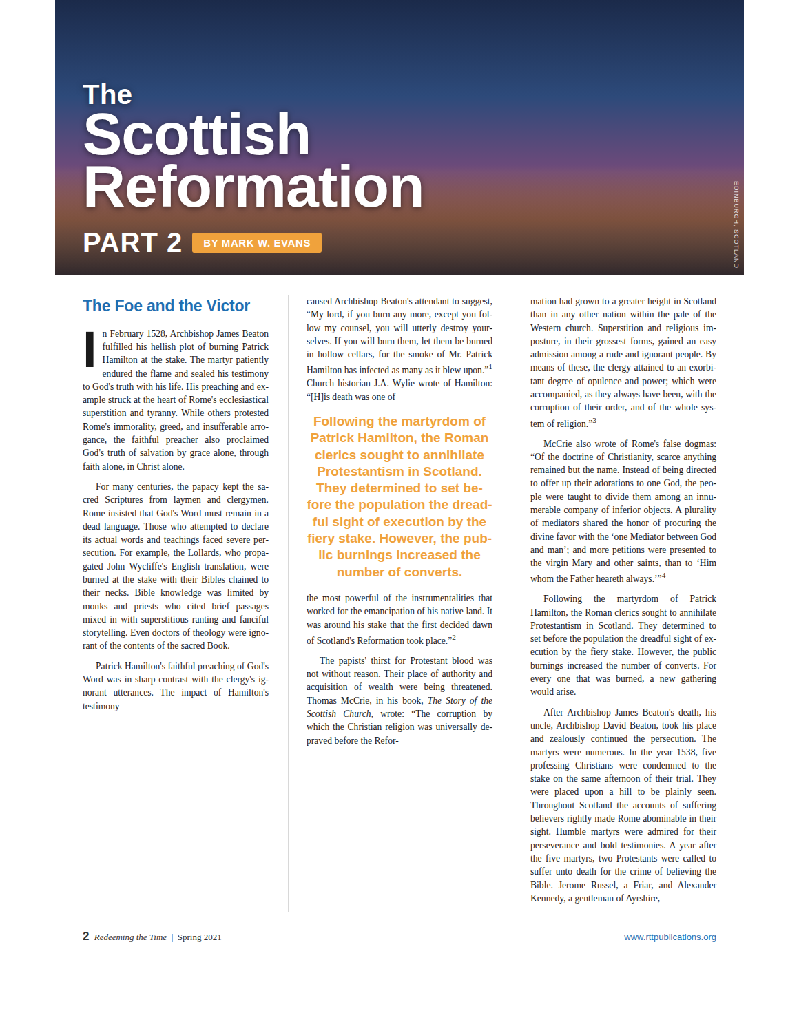The Scottish Reformation
PART 2 BY MARK W. EVANS
EDINBURGH, SCOTLAND
The Foe and the Victor
In February 1528, Archbishop James Beaton fulfilled his hellish plot of burning Patrick Hamilton at the stake. The martyr patiently endured the flame and sealed his testimony to God's truth with his life. His preaching and example struck at the heart of Rome's ecclesiastical superstition and tyranny. While others protested Rome's immorality, greed, and insufferable arrogance, the faithful preacher also proclaimed God's truth of salvation by grace alone, through faith alone, in Christ alone.
For many centuries, the papacy kept the sacred Scriptures from laymen and clergymen. Rome insisted that God's Word must remain in a dead language. Those who attempted to declare its actual words and teachings faced severe persecution. For example, the Lollards, who propagated John Wycliffe's English translation, were burned at the stake with their Bibles chained to their necks. Bible knowledge was limited by monks and priests who cited brief passages mixed in with superstitious ranting and fanciful storytelling. Even doctors of theology were ignorant of the contents of the sacred Book.
Patrick Hamilton's faithful preaching of God's Word was in sharp contrast with the clergy's ignorant utterances. The impact of Hamilton's testimony
caused Archbishop Beaton's attendant to suggest, “My lord, if you burn any more, except you follow my counsel, you will utterly destroy yourselves. If you will burn them, let them be burned in hollow cellars, for the smoke of Mr. Patrick Hamilton has infected as many as it blew upon.”1 Church historian J.A. Wylie wrote of Hamilton: “[H]is death was one of
Following the martyrdom of Patrick Hamilton, the Roman clerics sought to annihilate Protestantism in Scotland. They determined to set before the population the dreadful sight of execution by the fiery stake. However, the public burnings increased the number of converts.
the most powerful of the instrumentalities that worked for the emancipation of his native land. It was around his stake that the first decided dawn of Scotland's Reformation took place.”2
The papists' thirst for Protestant blood was not without reason. Their place of authority and acquisition of wealth were being threatened. Thomas McCrie, in his book, The Story of the Scottish Church, wrote: “The corruption by which the Christian religion was universally depraved before the Refor-
mation had grown to a greater height in Scotland than in any other nation within the pale of the Western church. Superstition and religious imposture, in their grossest forms, gained an easy admission among a rude and ignorant people. By means of these, the clergy attained to an exorbitant degree of opulence and power; which were accompanied, as they always have been, with the corruption of their order, and of the whole system of religion.”3
McCrie also wrote of Rome's false dogmas: “Of the doctrine of Christianity, scarce anything remained but the name. Instead of being directed to offer up their adorations to one God, the people were taught to divide them among an innumerable company of inferior objects. A plurality of mediators shared the honor of procuring the divine favor with the ‘one Mediator between God and man’; and more petitions were presented to the virgin Mary and other saints, than to ‘Him whom the Father heareth always.’”4
Following the martyrdom of Patrick Hamilton, the Roman clerics sought to annihilate Protestantism in Scotland. They determined to set before the population the dreadful sight of execution by the fiery stake. However, the public burnings increased the number of converts. For every one that was burned, a new gathering would arise.
After Archbishop James Beaton's death, his uncle, Archbishop David Beaton, took his place and zealously continued the persecution. The martyrs were numerous. In the year 1538, five professing Christians were condemned to the stake on the same afternoon of their trial. They were placed upon a hill to be plainly seen. Throughout Scotland the accounts of suffering believers rightly made Rome abominable in their sight. Humble martyrs were admired for their perseverance and bold testimonies. A year after the five martyrs, two Protestants were called to suffer unto death for the crime of believing the Bible. Jerome Russel, a Friar, and Alexander Kennedy, a gentleman of Ayrshire,
2 Redeeming the Time | Spring 2021
www.rttpublications.org